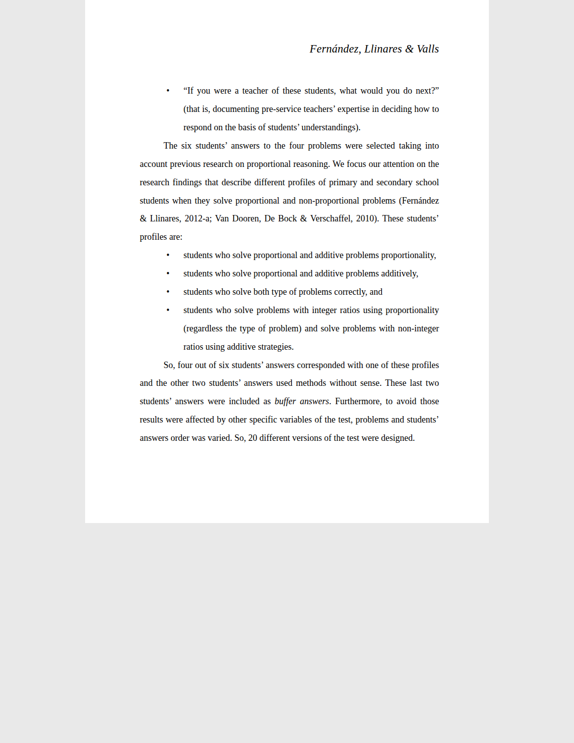Fernández, Llinares & Valls
“If you were a teacher of these students, what would you do next?” (that is, documenting pre-service teachers’ expertise in deciding how to respond on the basis of students’ understandings).
The six students’ answers to the four problems were selected taking into account previous research on proportional reasoning. We focus our attention on the research findings that describe different profiles of primary and secondary school students when they solve proportional and non-proportional problems (Fernández & Llinares, 2012-a; Van Dooren, De Bock & Verschaffel, 2010). These students’ profiles are:
students who solve proportional and additive problems proportionality,
students who solve proportional and additive problems additively,
students who solve both type of problems correctly, and
students who solve problems with integer ratios using proportionality (regardless the type of problem) and solve problems with non-integer ratios using additive strategies.
So, four out of six students’ answers corresponded with one of these profiles and the other two students’ answers used methods without sense. These last two students’ answers were included as buffer answers. Furthermore, to avoid those results were affected by other specific variables of the test, problems and students’ answers order was varied. So, 20 different versions of the test were designed.